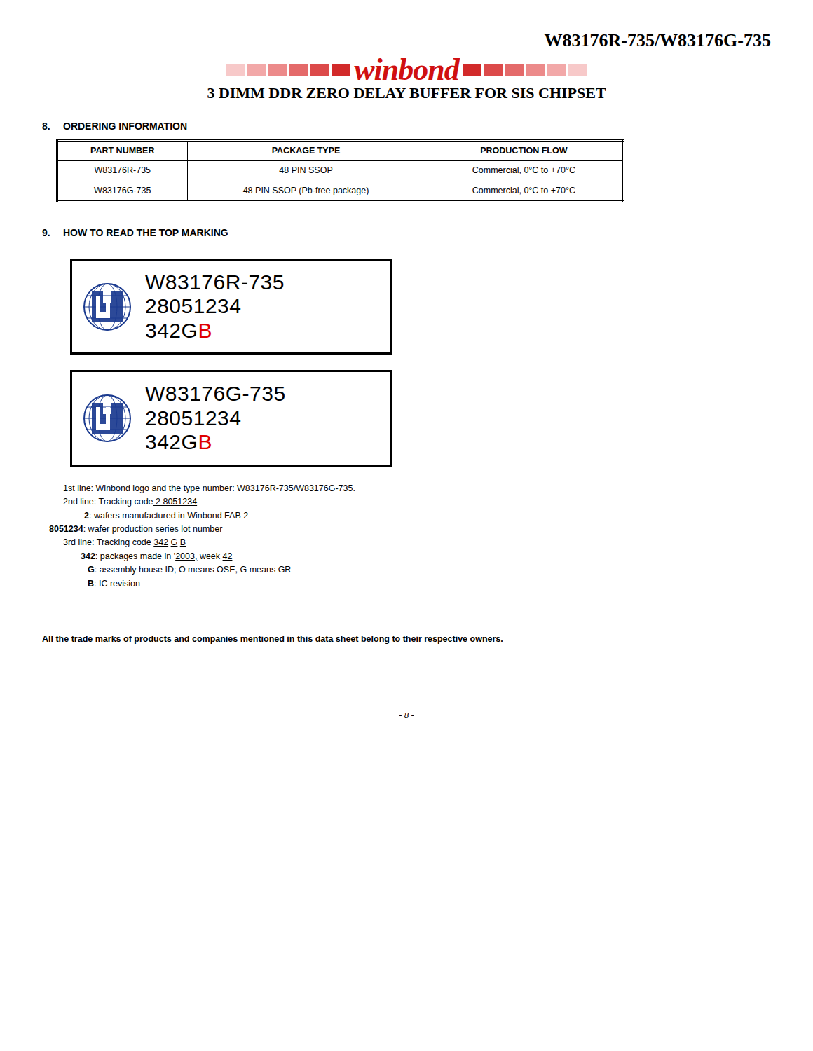W83176R-735/W83176G-735
winbond
3 DIMM DDR ZERO DELAY BUFFER FOR SIS CHIPSET
8. ORDERING INFORMATION
| PART NUMBER | PACKAGE TYPE | PRODUCTION FLOW |
| --- | --- | --- |
| W83176R-735 | 48 PIN SSOP | Commercial, 0°C to +70°C |
| W83176G-735 | 48 PIN SSOP (Pb-free package) | Commercial, 0°C to +70°C |
9. HOW TO READ THE TOP MARKING
W83176R-735
28051234
342GB
W83176G-735
28051234
342GB
1st line: Winbond logo and the type number: W83176R-735/W83176G-735.
2nd line: Tracking code 2 8051234
2: wafers manufactured in Winbond FAB 2
8051234: wafer production series lot number
3rd line: Tracking code 342 G B
342: packages made in '2003, week 42
G: assembly house ID; O means OSE, G means GR
B: IC revision
All the trade marks of products and companies mentioned in this data sheet belong to their respective owners.
- 8 -